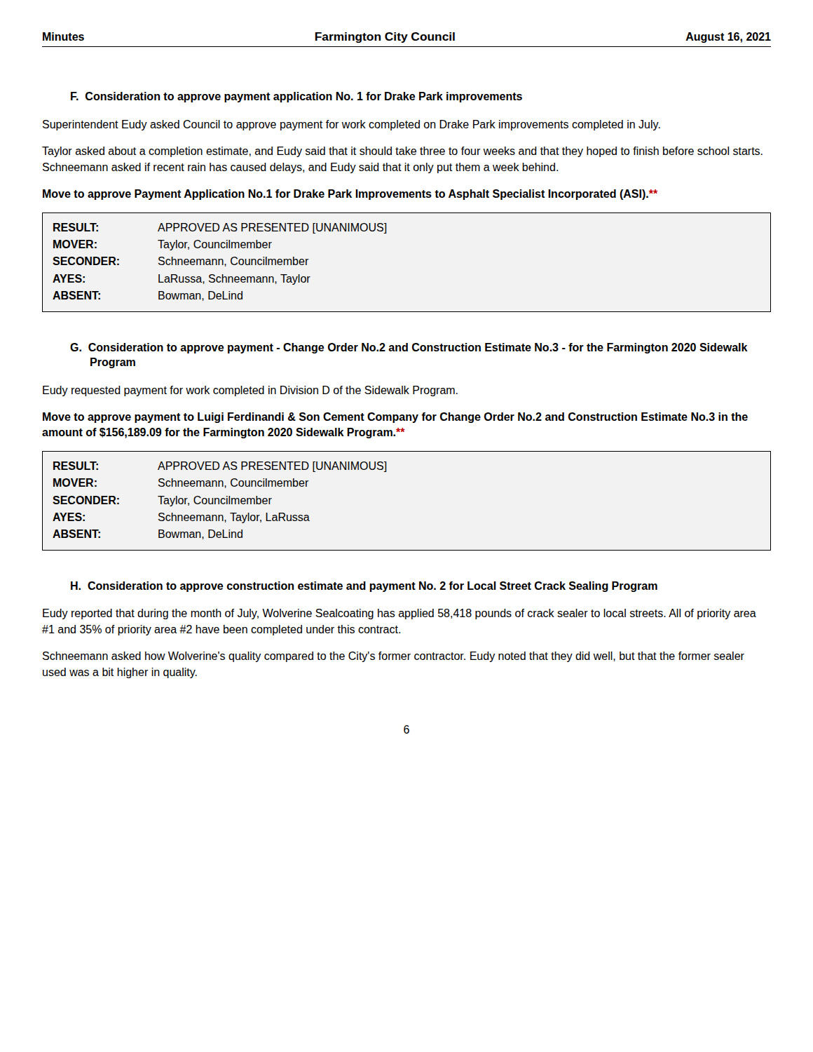Minutes
Farmington City Council
August 16, 2021
F. Consideration to approve payment application No. 1 for Drake Park improvements
Superintendent Eudy asked Council to approve payment for work completed on Drake Park improvements completed in July.
Taylor asked about a completion estimate, and Eudy said that it should take three to four weeks and that they hoped to finish before school starts. Schneemann asked if recent rain has caused delays, and Eudy said that it only put them a week behind.
Move to approve Payment Application No.1 for Drake Park Improvements to Asphalt Specialist Incorporated (ASI).**
| RESULT: | APPROVED AS PRESENTED [UNANIMOUS] |
| MOVER: | Taylor, Councilmember |
| SECONDER: | Schneemann, Councilmember |
| AYES: | LaRussa, Schneemann, Taylor |
| ABSENT: | Bowman, DeLind |
G. Consideration to approve payment - Change Order No.2 and Construction Estimate No.3 - for the Farmington 2020 Sidewalk Program
Eudy requested payment for work completed in Division D of the Sidewalk Program.
Move to approve payment to Luigi Ferdinandi & Son Cement Company for Change Order No.2 and Construction Estimate No.3 in the amount of $156,189.09 for the Farmington 2020 Sidewalk Program.**
| RESULT: | APPROVED AS PRESENTED [UNANIMOUS] |
| MOVER: | Schneemann, Councilmember |
| SECONDER: | Taylor, Councilmember |
| AYES: | Schneemann, Taylor, LaRussa |
| ABSENT: | Bowman, DeLind |
H. Consideration to approve construction estimate and payment No. 2 for Local Street Crack Sealing Program
Eudy reported that during the month of July, Wolverine Sealcoating has applied 58,418 pounds of crack sealer to local streets. All of priority area #1 and 35% of priority area #2 have been completed under this contract.
Schneemann asked how Wolverine's quality compared to the City's former contractor. Eudy noted that they did well, but that the former sealer used was a bit higher in quality.
6